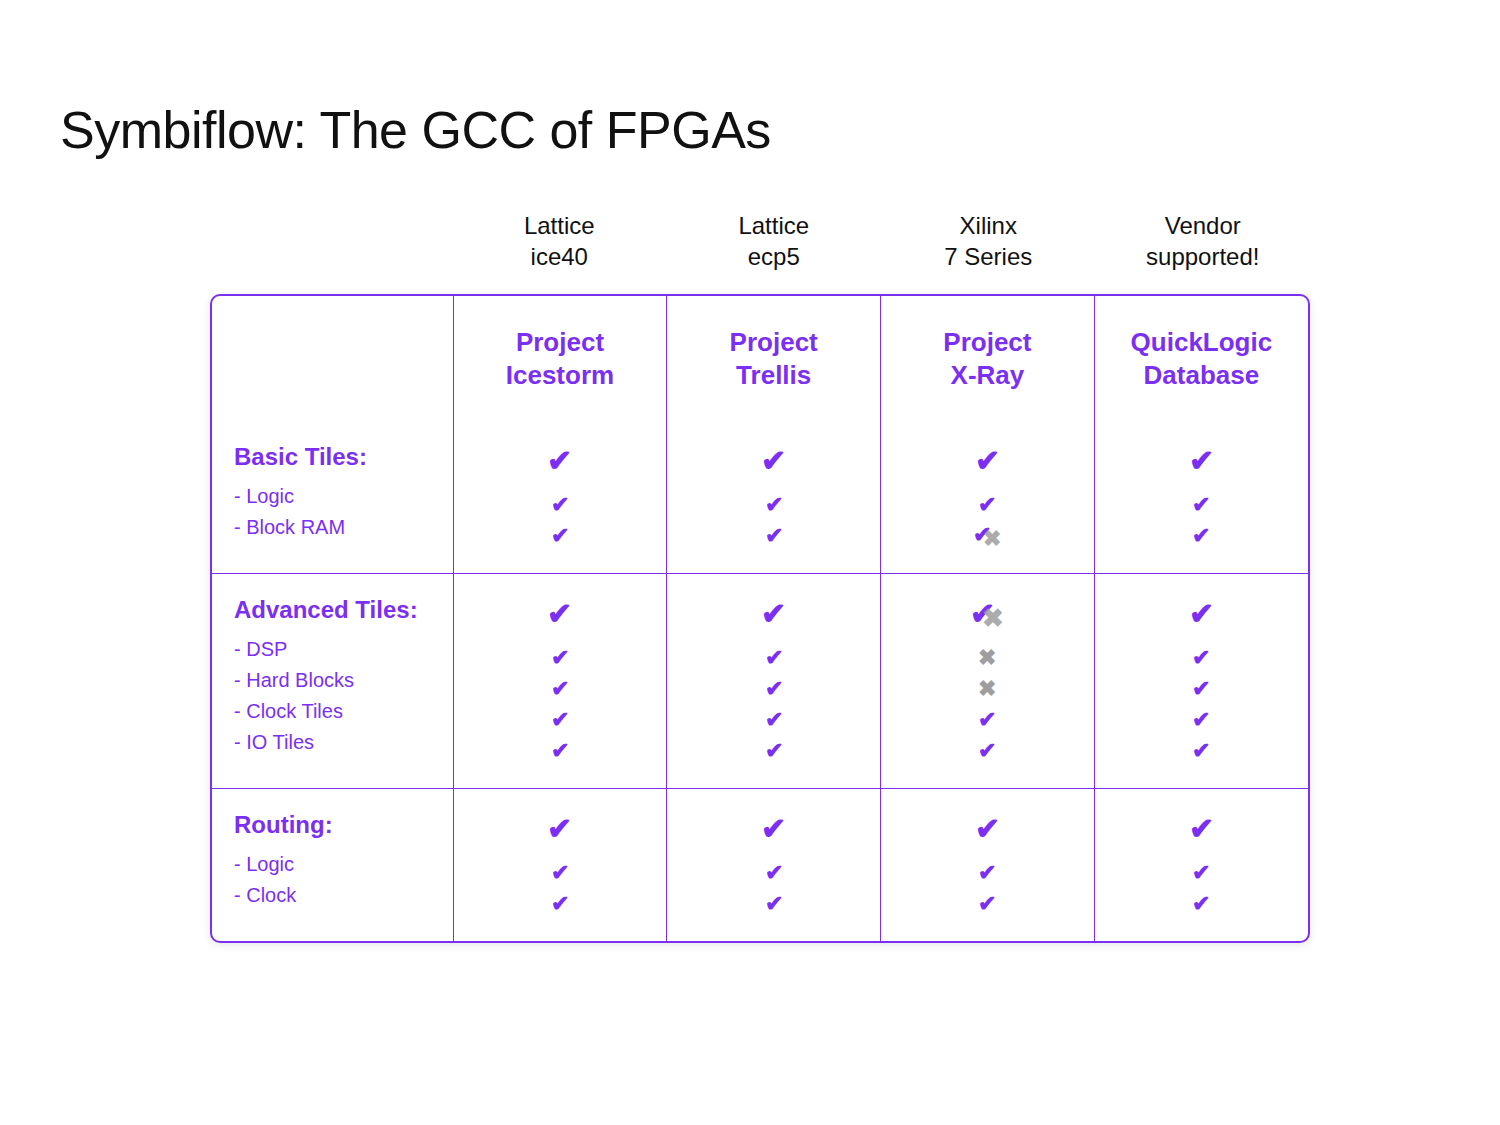Symbiflow: The GCC of FPGAs
| | Lattice ice40 | Lattice ecp5 | Xilinx 7 Series | Vendor supported! |
| --- | --- | --- | --- | --- |
| | Project Icestorm | Project Trellis | Project X-Ray | QuickLogic Database |
| --- | --- | --- | --- | --- |
| Basic Tiles: - Logic - Block RAM | ✔ ✔ ✔ | ✔ ✔ ✔ | ✔ ✔ ✔ ✖ | ✔ ✔ ✔ |
| Advanced Tiles: - DSP - Hard Blocks - Clock Tiles - IO Tiles | ✔ ✔ ✔ ✔ ✔ | ✔ ✔ ✔ ✔ ✔ | ✔ ✖ ✖ ✖ ✔ ✔ | ✔ ✔ ✔ ✔ ✔ |
| Routing: - Logic - Clock | ✔ ✔ ✔ | ✔ ✔ ✔ | ✔ ✔ ✔ | ✔ ✔ ✔ |